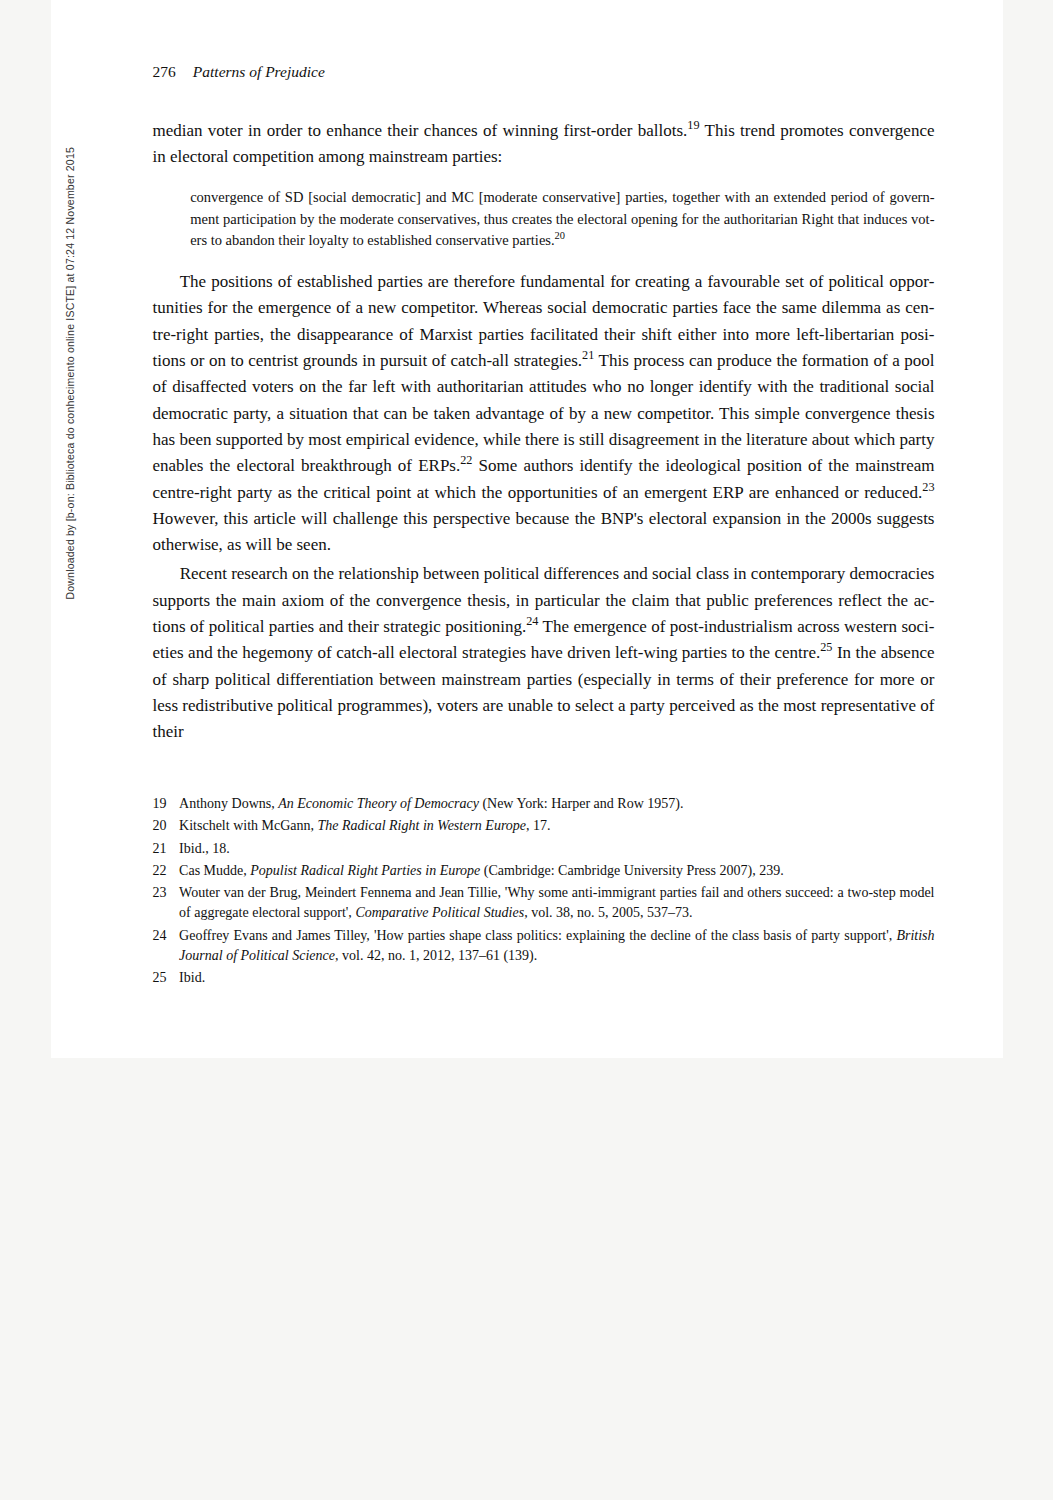Downloaded by [b-on: Biblioteca do conhecimento online ISCTE] at 07:24 12 November 2015
276 Patterns of Prejudice
median voter in order to enhance their chances of winning first-order ballots.19 This trend promotes convergence in electoral competition among mainstream parties:
convergence of SD [social democratic] and MC [moderate conservative] parties, together with an extended period of government participation by the moderate conservatives, thus creates the electoral opening for the authoritarian Right that induces voters to abandon their loyalty to established conservative parties.20
The positions of established parties are therefore fundamental for creating a favourable set of political opportunities for the emergence of a new competitor. Whereas social democratic parties face the same dilemma as centre-right parties, the disappearance of Marxist parties facilitated their shift either into more left-libertarian positions or on to centrist grounds in pursuit of catch-all strategies.21 This process can produce the formation of a pool of disaffected voters on the far left with authoritarian attitudes who no longer identify with the traditional social democratic party, a situation that can be taken advantage of by a new competitor. This simple convergence thesis has been supported by most empirical evidence, while there is still disagreement in the literature about which party enables the electoral breakthrough of ERPs.22 Some authors identify the ideological position of the mainstream centre-right party as the critical point at which the opportunities of an emergent ERP are enhanced or reduced.23 However, this article will challenge this perspective because the BNP's electoral expansion in the 2000s suggests otherwise, as will be seen.
Recent research on the relationship between political differences and social class in contemporary democracies supports the main axiom of the convergence thesis, in particular the claim that public preferences reflect the actions of political parties and their strategic positioning.24 The emergence of post-industrialism across western societies and the hegemony of catch-all electoral strategies have driven left-wing parties to the centre.25 In the absence of sharp political differentiation between mainstream parties (especially in terms of their preference for more or less redistributive political programmes), voters are unable to select a party perceived as the most representative of their
19 Anthony Downs, An Economic Theory of Democracy (New York: Harper and Row 1957).
20 Kitschelt with McGann, The Radical Right in Western Europe, 17.
21 Ibid., 18.
22 Cas Mudde, Populist Radical Right Parties in Europe (Cambridge: Cambridge University Press 2007), 239.
23 Wouter van der Brug, Meindert Fennema and Jean Tillie, 'Why some anti-immigrant parties fail and others succeed: a two-step model of aggregate electoral support', Comparative Political Studies, vol. 38, no. 5, 2005, 537–73.
24 Geoffrey Evans and James Tilley, 'How parties shape class politics: explaining the decline of the class basis of party support', British Journal of Political Science, vol. 42, no. 1, 2012, 137–61 (139).
25 Ibid.